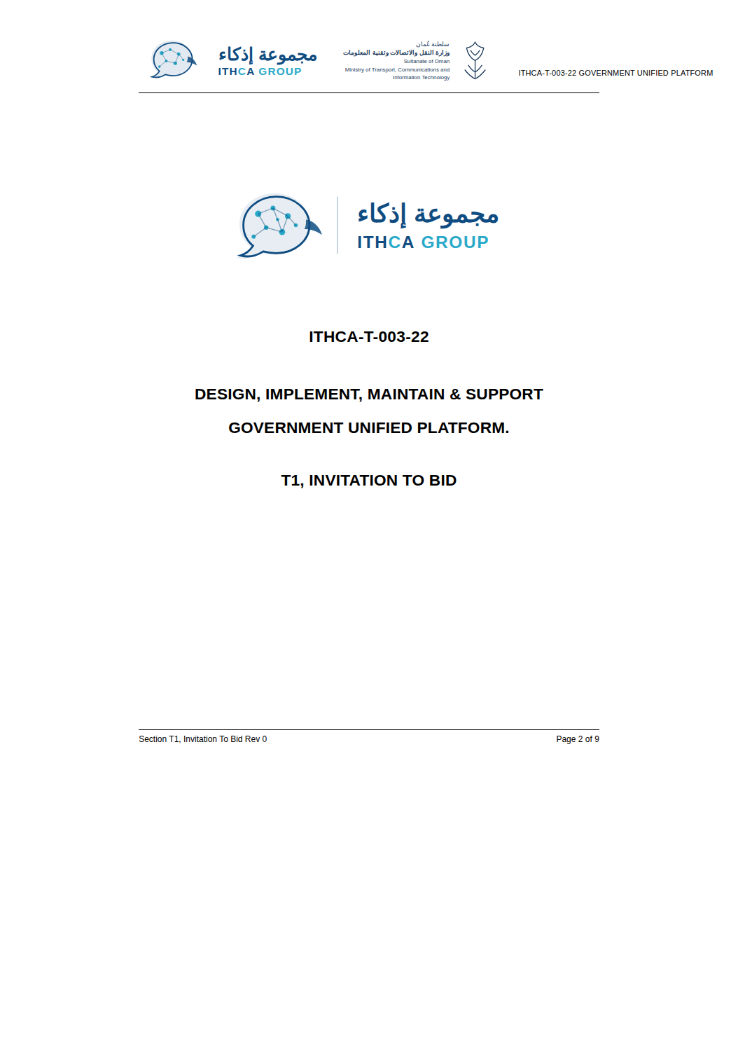مجموعة إذكاء ITH CA GROUP
سلطنة عُمان
وزارة النقل والاتصالات وتقنية المعلومات
Sultanate of Oman
Ministry of Transport, Communications and
Information Technology
ITHCA-T-003-22 GOVERNMENT UNIFIED PLATFORM
مجموعة إذكاء ITHCA GROUP
ITHCA-T-003-22
DESIGN, IMPLEMENT, MAINTAIN & SUPPORT
GOVERNMENT UNIFIED PLATFORM.
T1, INVITATION TO BID
Section T1, Invitation To Bid Rev 0 Page 2 of 9